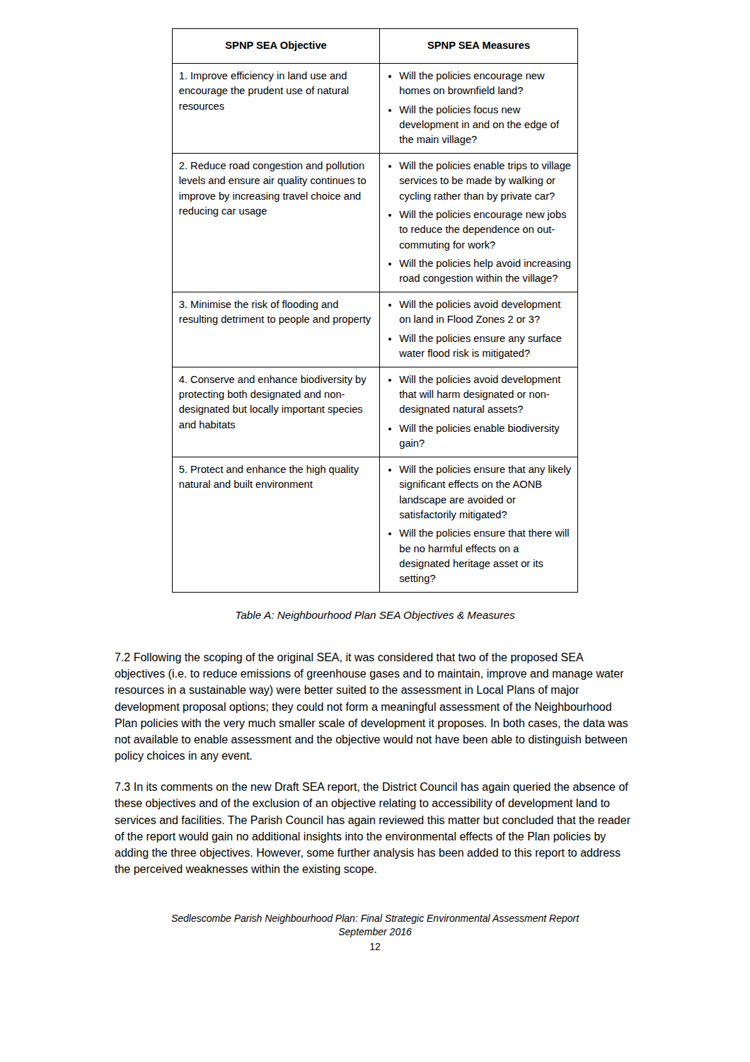| SPNP SEA Objective | SPNP SEA Measures |
| --- | --- |
| 1. Improve efficiency in land use and encourage the prudent use of natural resources | Will the policies encourage new homes on brownfield land? Will the policies focus new development in and on the edge of the main village? |
| 2. Reduce road congestion and pollution levels and ensure air quality continues to improve by increasing travel choice and reducing car usage | Will the policies enable trips to village services to be made by walking or cycling rather than by private car? Will the policies encourage new jobs to reduce the dependence on out-commuting for work? Will the policies help avoid increasing road congestion within the village? |
| 3. Minimise the risk of flooding and resulting detriment to people and property | Will the policies avoid development on land in Flood Zones 2 or 3? Will the policies ensure any surface water flood risk is mitigated? |
| 4. Conserve and enhance biodiversity by protecting both designated and non-designated but locally important species and habitats | Will the policies avoid development that will harm designated or non-designated natural assets? Will the policies enable biodiversity gain? |
| 5. Protect and enhance the high quality natural and built environment | Will the policies ensure that any likely significant effects on the AONB landscape are avoided or satisfactorily mitigated? Will the policies ensure that there will be no harmful effects on a designated heritage asset or its setting? |
Table A: Neighbourhood Plan SEA Objectives & Measures
7.2 Following the scoping of the original SEA, it was considered that two of the proposed SEA objectives (i.e. to reduce emissions of greenhouse gases and to maintain, improve and manage water resources in a sustainable way) were better suited to the assessment in Local Plans of major development proposal options; they could not form a meaningful assessment of the Neighbourhood Plan policies with the very much smaller scale of development it proposes. In both cases, the data was not available to enable assessment and the objective would not have been able to distinguish between policy choices in any event.
7.3 In its comments on the new Draft SEA report, the District Council has again queried the absence of these objectives and of the exclusion of an objective relating to accessibility of development land to services and facilities. The Parish Council has again reviewed this matter but concluded that the reader of the report would gain no additional insights into the environmental effects of the Plan policies by adding the three objectives. However, some further analysis has been added to this report to address the perceived weaknesses within the existing scope.
Sedlescombe Parish Neighbourhood Plan: Final Strategic Environmental Assessment Report
September 2016
12